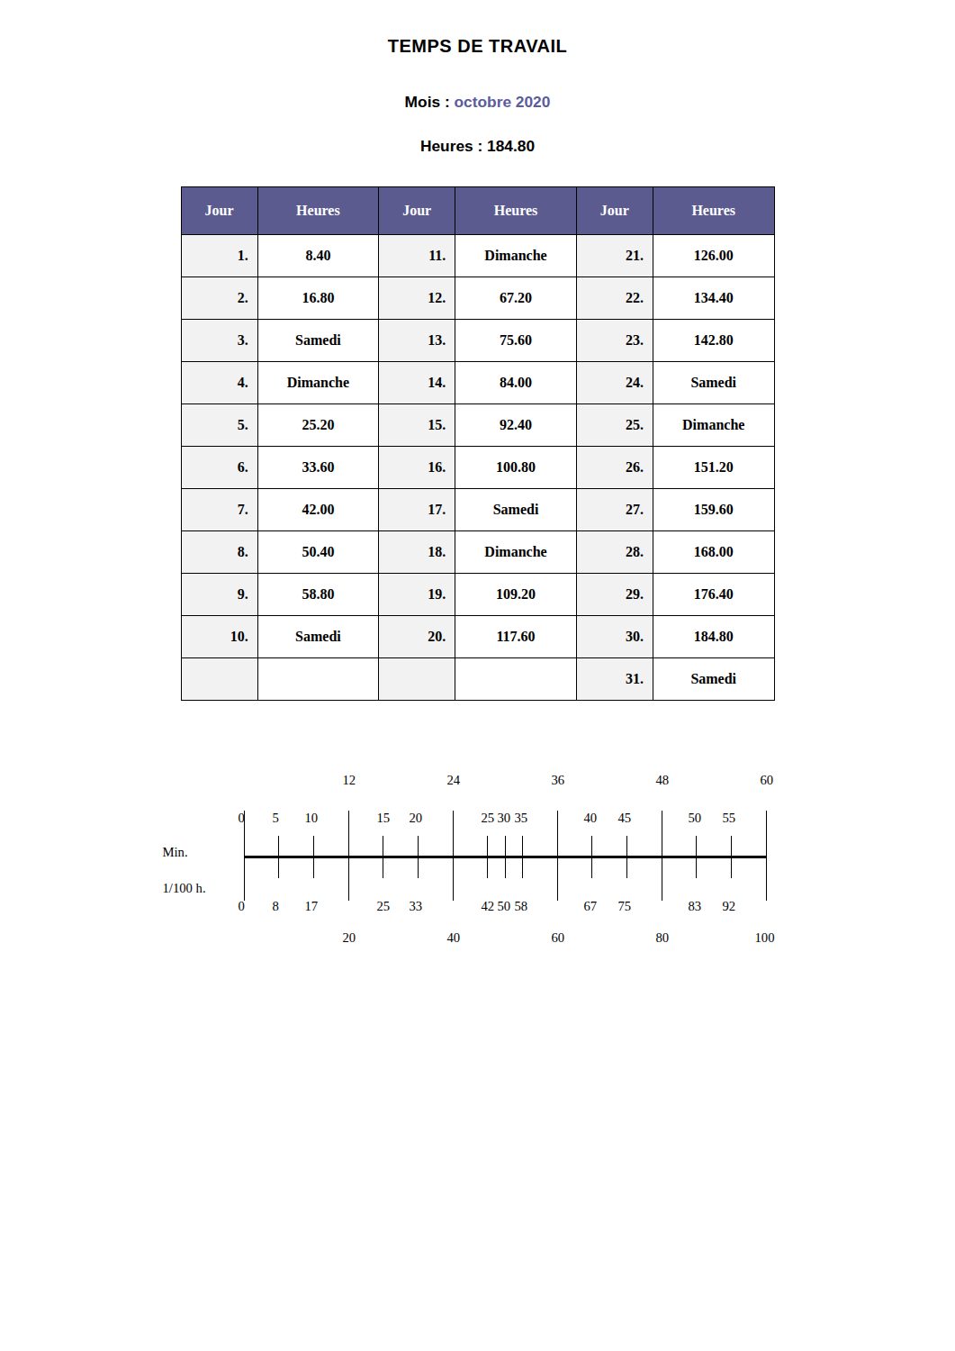TEMPS DE TRAVAIL
Mois : octobre 2020
Heures : 184.80
| Jour | Heures | Jour | Heures | Jour | Heures |
| --- | --- | --- | --- | --- | --- |
| 1. | 8.40 | 11. | Dimanche | 21. | 126.00 |
| 2. | 16.80 | 12. | 67.20 | 22. | 134.40 |
| 3. | Samedi | 13. | 75.60 | 23. | 142.80 |
| 4. | Dimanche | 14. | 84.00 | 24. | Samedi |
| 5. | 25.20 | 15. | 92.40 | 25. | Dimanche |
| 6. | 33.60 | 16. | 100.80 | 26. | 151.20 |
| 7. | 42.00 | 17. | Samedi | 27. | 159.60 |
| 8. | 50.40 | 18. | Dimanche | 28. | 168.00 |
| 9. | 58.80 | 19. | 109.20 | 29. | 176.40 |
| 10. | Samedi | 20. | 117.60 | 30. | 184.80 |
| | | | | 31. | Samedi |
Min. 1/100 h.
0 5 10 15 20 25 30 35 40 45 50 55 12 24 36 48 60 0 8 17 25 33 42 50 58 67 75 83 92 20 40 60 80 100